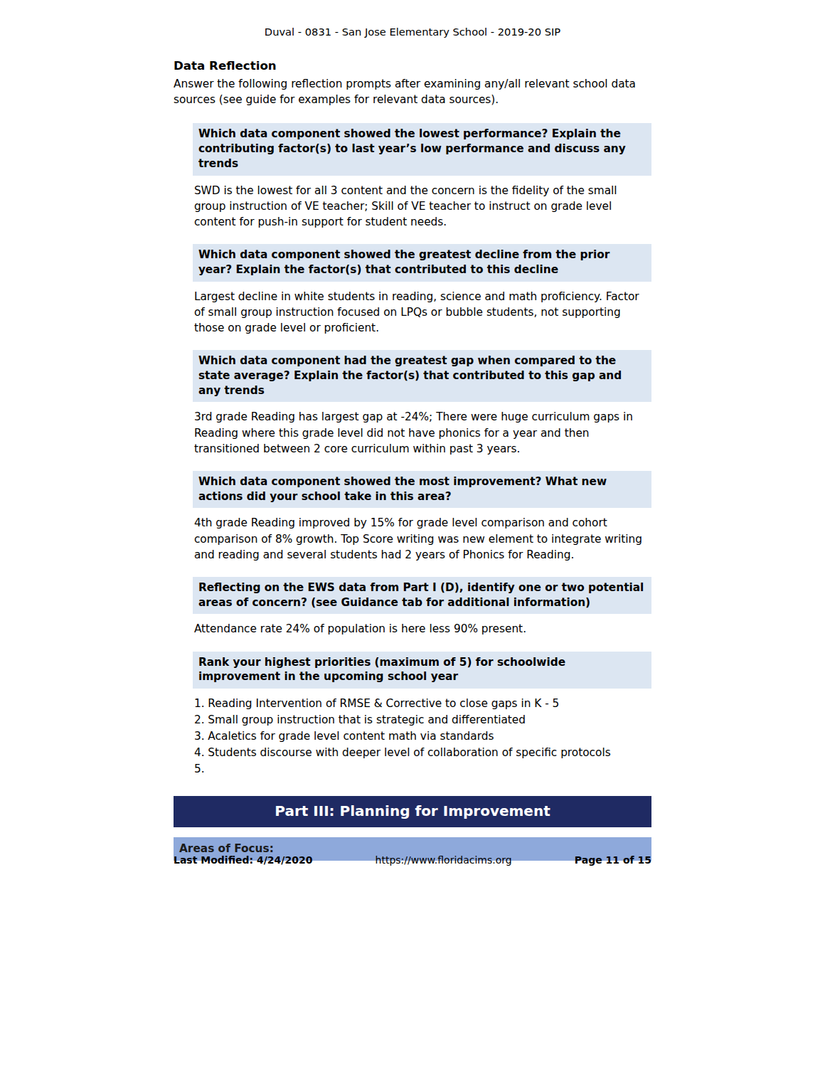Duval - 0831 - San Jose Elementary School - 2019-20 SIP
Data Reflection
Answer the following reflection prompts after examining any/all relevant school data sources (see guide for examples for relevant data sources).
Which data component showed the lowest performance? Explain the contributing factor(s) to last year’s low performance and discuss any trends
SWD is the lowest for all 3 content and the concern is the fidelity of the small group instruction of VE teacher; Skill of VE teacher to instruct on grade level content for push-in support for student needs.
Which data component showed the greatest decline from the prior year? Explain the factor(s) that contributed to this decline
Largest decline in white students in reading, science and math proficiency. Factor of small group instruction focused on LPQs or bubble students, not supporting those on grade level or proficient.
Which data component had the greatest gap when compared to the state average? Explain the factor(s) that contributed to this gap and any trends
3rd grade Reading has largest gap at -24%; There were huge curriculum gaps in Reading where this grade level did not have phonics for a year and then transitioned between 2 core curriculum within past 3 years.
Which data component showed the most improvement? What new actions did your school take in this area?
4th grade Reading improved by 15% for grade level comparison and cohort comparison of 8% growth. Top Score writing was new element to integrate writing and reading and several students had 2 years of Phonics for Reading.
Reflecting on the EWS data from Part I (D), identify one or two potential areas of concern? (see Guidance tab for additional information)
Attendance rate 24% of population is here less 90% present.
Rank your highest priorities (maximum of 5) for schoolwide improvement in the upcoming school year
1. Reading Intervention of RMSE & Corrective to close gaps in K - 5
2. Small group instruction that is strategic and differentiated
3. Acaletics for grade level content math via standards
4. Students discourse with deeper level of collaboration of specific protocols
5.
Part III: Planning for Improvement
Areas of Focus:
Last Modified: 4/24/2020
https://www.floridacims.org
Page 11 of 15